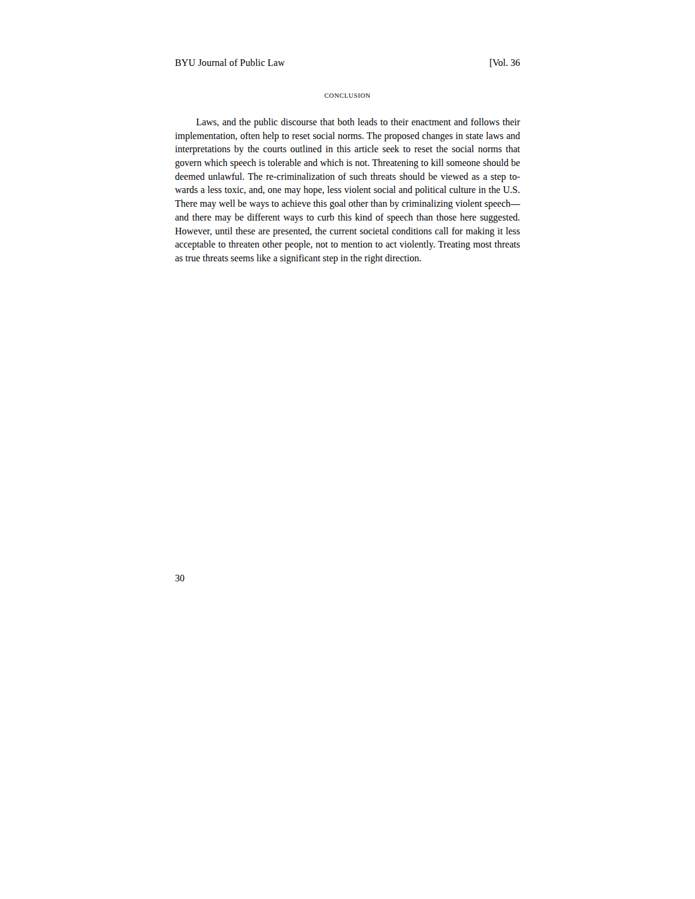BYU Journal of Public Law [Vol. 36
Conclusion
Laws, and the public discourse that both leads to their enactment and follows their implementation, often help to reset social norms. The proposed changes in state laws and interpretations by the courts outlined in this article seek to reset the social norms that govern which speech is tolerable and which is not. Threatening to kill someone should be deemed unlawful. The re-criminalization of such threats should be viewed as a step towards a less toxic, and, one may hope, less violent social and political culture in the U.S. There may well be ways to achieve this goal other than by criminalizing violent speech—and there may be different ways to curb this kind of speech than those here suggested. However, until these are presented, the current societal conditions call for making it less acceptable to threaten other people, not to mention to act violently. Treating most threats as true threats seems like a significant step in the right direction.
30